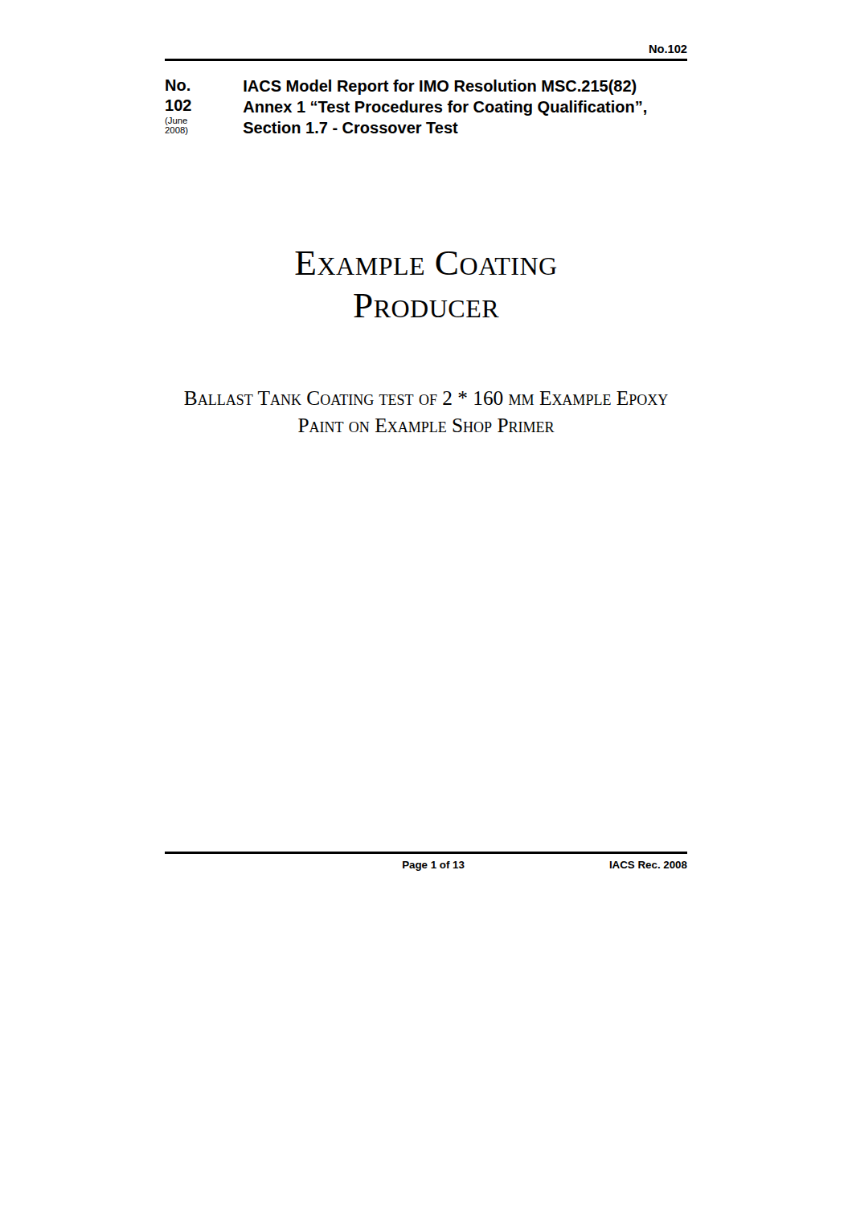No.102
No.
102 (June
2008)
IACS Model Report for IMO Resolution MSC.215(82) Annex 1 “Test Procedures for Coating Qualification”, Section 1.7 - Crossover Test
Example Coating
Producer
Ballast Tank Coating test of 2 * 160 µm Example Epoxy Paint on Example Shop Primer
Page 1 of 13
IACS Rec. 2008